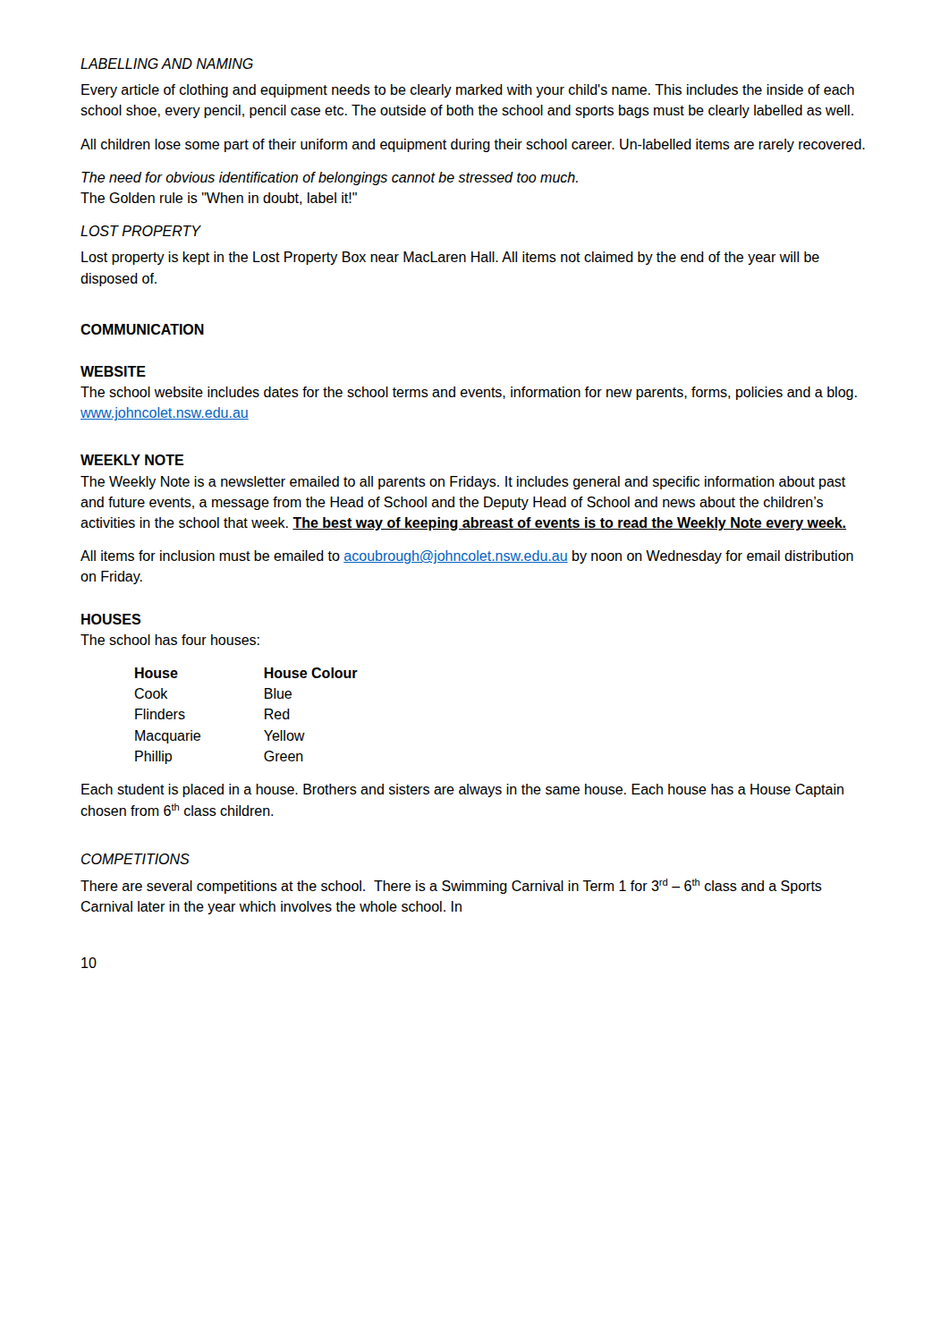LABELLING AND NAMING
Every article of clothing and equipment needs to be clearly marked with your child's name. This includes the inside of each school shoe, every pencil, pencil case etc. The outside of both the school and sports bags must be clearly labelled as well.
All children lose some part of their uniform and equipment during their school career. Un-labelled items are rarely recovered.
The need for obvious identification of belongings cannot be stressed too much.
The Golden rule is "When in doubt, label it!"
LOST PROPERTY
Lost property is kept in the Lost Property Box near MacLaren Hall. All items not claimed by the end of the year will be disposed of.
COMMUNICATION
WEBSITE
The school website includes dates for the school terms and events, information for new parents, forms, policies and a blog. www.johncolet.nsw.edu.au
WEEKLY NOTE
The Weekly Note is a newsletter emailed to all parents on Fridays. It includes general and specific information about past and future events, a message from the Head of School and the Deputy Head of School and news about the children’s activities in the school that week. The best way of keeping abreast of events is to read the Weekly Note every week.
All items for inclusion must be emailed to acoubrough@johncolet.nsw.edu.au by noon on Wednesday for email distribution on Friday.
HOUSES
The school has four houses:
| House | House Colour |
| --- | --- |
| Cook | Blue |
| Flinders | Red |
| Macquarie | Yellow |
| Phillip | Green |
Each student is placed in a house. Brothers and sisters are always in the same house. Each house has a House Captain chosen from 6th class children.
COMPETITIONS
There are several competitions at the school. There is a Swimming Carnival in Term 1 for 3rd – 6th class and a Sports Carnival later in the year which involves the whole school. In
10